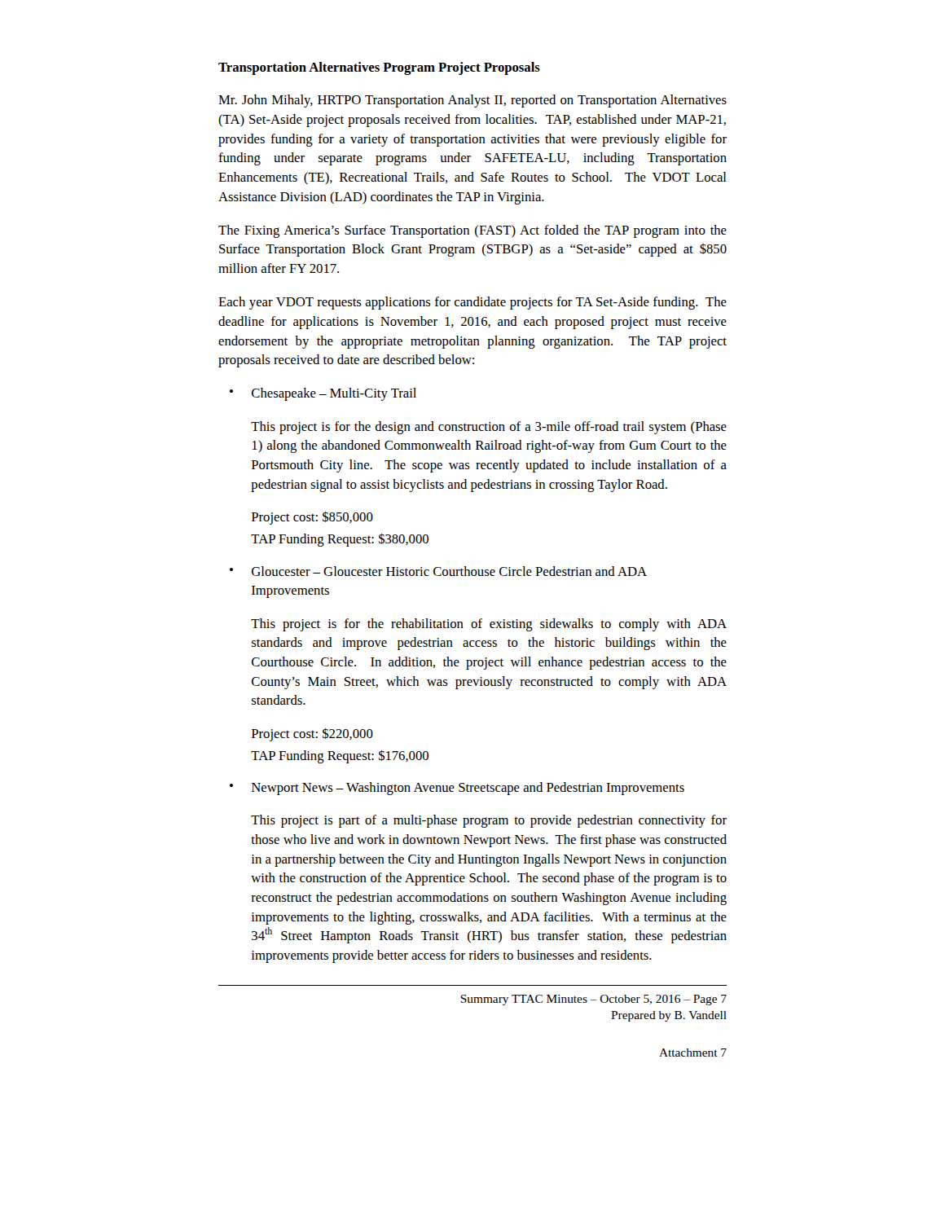Transportation Alternatives Program Project Proposals
Mr. John Mihaly, HRTPO Transportation Analyst II, reported on Transportation Alternatives (TA) Set-Aside project proposals received from localities. TAP, established under MAP-21, provides funding for a variety of transportation activities that were previously eligible for funding under separate programs under SAFETEA-LU, including Transportation Enhancements (TE), Recreational Trails, and Safe Routes to School. The VDOT Local Assistance Division (LAD) coordinates the TAP in Virginia.
The Fixing America’s Surface Transportation (FAST) Act folded the TAP program into the Surface Transportation Block Grant Program (STBGP) as a “Set-aside” capped at $850 million after FY 2017.
Each year VDOT requests applications for candidate projects for TA Set-Aside funding. The deadline for applications is November 1, 2016, and each proposed project must receive endorsement by the appropriate metropolitan planning organization. The TAP project proposals received to date are described below:
•
Chesapeake – Multi-City Trail
This project is for the design and construction of a 3-mile off-road trail system (Phase 1) along the abandoned Commonwealth Railroad right-of-way from Gum Court to the Portsmouth City line. The scope was recently updated to include installation of a pedestrian signal to assist bicyclists and pedestrians in crossing Taylor Road.
Project cost: $850,000
TAP Funding Request: $380,000
•
Gloucester – Gloucester Historic Courthouse Circle Pedestrian and ADA Improvements
This project is for the rehabilitation of existing sidewalks to comply with ADA standards and improve pedestrian access to the historic buildings within the Courthouse Circle. In addition, the project will enhance pedestrian access to the County’s Main Street, which was previously reconstructed to comply with ADA standards.
Project cost: $220,000
TAP Funding Request: $176,000
•
Newport News – Washington Avenue Streetscape and Pedestrian Improvements
This project is part of a multi-phase program to provide pedestrian connectivity for those who live and work in downtown Newport News. The first phase was constructed in a partnership between the City and Huntington Ingalls Newport News in conjunction with the construction of the Apprentice School. The second phase of the program is to reconstruct the pedestrian accommodations on southern Washington Avenue including improvements to the lighting, crosswalks, and ADA facilities. With a terminus at the 34th Street Hampton Roads Transit (HRT) bus transfer station, these pedestrian improvements provide better access for riders to businesses and residents.
Summary TTAC Minutes – October 5, 2016 – Page 7
Prepared by B. Vandell
Attachment 7